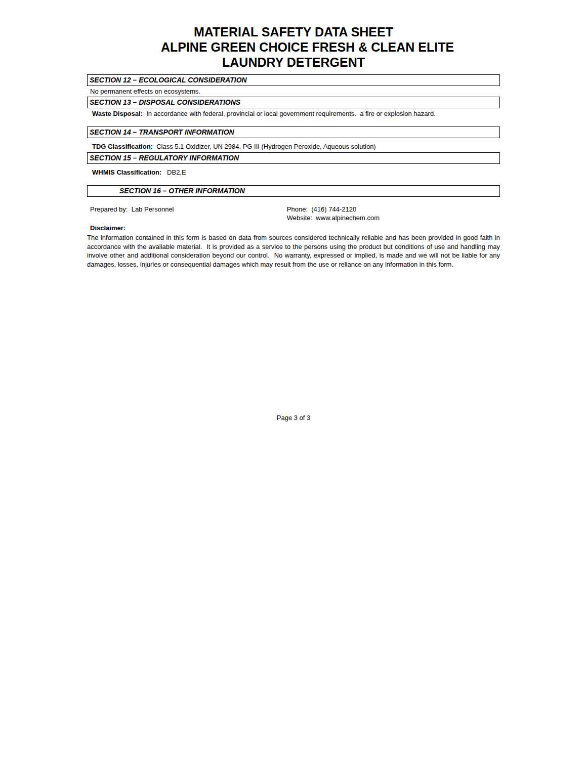MATERIAL SAFETY DATA SHEET ALPINE GREEN CHOICE FRESH & CLEAN ELITE LAUNDRY DETERGENT
SECTION 12 – ECOLOGICAL CONSIDERATION
No permanent effects on ecosystems.
SECTION 13 – DISPOSAL CONSIDERATIONS
Waste Disposal: In accordance with federal, provincial or local government requirements. a fire or explosion hazard.
SECTION 14 – TRANSPORT INFORMATION
TDG Classification: Class 5.1 Oxidizer, UN 2984, PG III (Hydrogen Peroxide, Aqueous solution)
SECTION 15 – REGULATORY INFORMATION
WHMIS Classification: DB2,E
SECTION 16 – OTHER INFORMATION
Prepared by: Lab Personnel
Phone: (416) 744-2120
Website: www.alpinechem.com
Disclaimer:
The information contained in this form is based on data from sources considered technically reliable and has been provided in good faith in accordance with the available material. It is provided as a service to the persons using the product but conditions of use and handling may involve other and additional consideration beyond our control. No warranty, expressed or implied, is made and we will not be liable for any damages, losses, injuries or consequential damages which may result from the use or reliance on any information in this form.
Page 3 of 3